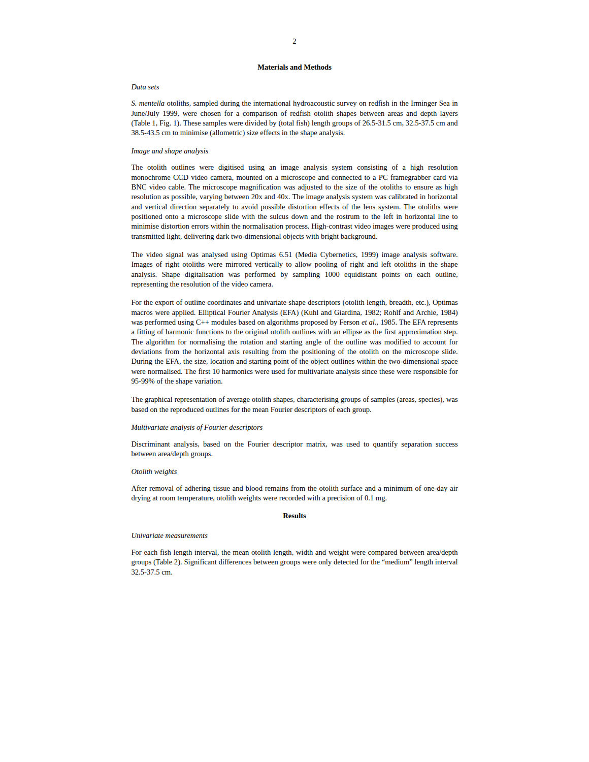2
Materials and Methods
Data sets
S. mentella otoliths, sampled during the international hydroacoustic survey on redfish in the Irminger Sea in June/July 1999, were chosen for a comparison of redfish otolith shapes between areas and depth layers (Table 1, Fig. 1). These samples were divided by (total fish) length groups of 26.5-31.5 cm, 32.5-37.5 cm and 38.5-43.5 cm to minimise (allometric) size effects in the shape analysis.
Image and shape analysis
The otolith outlines were digitised using an image analysis system consisting of a high resolution monochrome CCD video camera, mounted on a microscope and connected to a PC framegrabber card via BNC video cable. The microscope magnification was adjusted to the size of the otoliths to ensure as high resolution as possible, varying between 20x and 40x. The image analysis system was calibrated in horizontal and vertical direction separately to avoid possible distortion effects of the lens system. The otoliths were positioned onto a microscope slide with the sulcus down and the rostrum to the left in horizontal line to minimise distortion errors within the normalisation process. High-contrast video images were produced using transmitted light, delivering dark two-dimensional objects with bright background.
The video signal was analysed using Optimas 6.51 (Media Cybernetics, 1999) image analysis software. Images of right otoliths were mirrored vertically to allow pooling of right and left otoliths in the shape analysis. Shape digitalisation was performed by sampling 1000 equidistant points on each outline, representing the resolution of the video camera.
For the export of outline coordinates and univariate shape descriptors (otolith length, breadth, etc.), Optimas macros were applied. Elliptical Fourier Analysis (EFA) (Kuhl and Giardina, 1982; Rohlf and Archie, 1984) was performed using C++ modules based on algorithms proposed by Ferson et al., 1985. The EFA represents a fitting of harmonic functions to the original otolith outlines with an ellipse as the first approximation step. The algorithm for normalising the rotation and starting angle of the outline was modified to account for deviations from the horizontal axis resulting from the positioning of the otolith on the microscope slide. During the EFA, the size, location and starting point of the object outlines within the two-dimensional space were normalised. The first 10 harmonics were used for multivariate analysis since these were responsible for 95-99% of the shape variation.
The graphical representation of average otolith shapes, characterising groups of samples (areas, species), was based on the reproduced outlines for the mean Fourier descriptors of each group.
Multivariate analysis of Fourier descriptors
Discriminant analysis, based on the Fourier descriptor matrix, was used to quantify separation success between area/depth groups.
Otolith weights
After removal of adhering tissue and blood remains from the otolith surface and a minimum of one-day air drying at room temperature, otolith weights were recorded with a precision of 0.1 mg.
Results
Univariate measurements
For each fish length interval, the mean otolith length, width and weight were compared between area/depth groups (Table 2). Significant differences between groups were only detected for the “medium” length interval 32.5-37.5 cm.